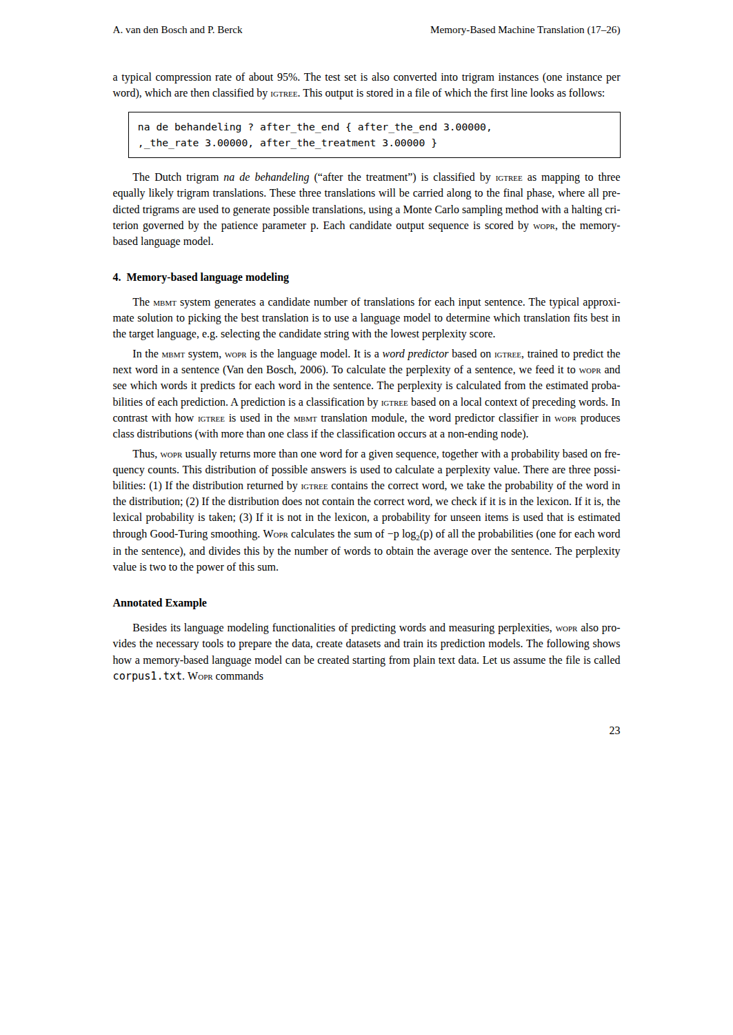A. van den Bosch and P. Berck Memory-Based Machine Translation (17–26)
a typical compression rate of about 95%. The test set is also converted into trigram instances (one instance per word), which are then classified by igtree. This output is stored in a file of which the first line looks as follows:
na de behandeling ? after_the_end { after_the_end 3.00000,
,_the_rate 3.00000, after_the_treatment 3.00000 }
The Dutch trigram na de behandeling (“after the treatment”) is classified by igtree as mapping to three equally likely trigram translations. These three translations will be carried along to the final phase, where all predicted trigrams are used to generate possible translations, using a Monte Carlo sampling method with a halting criterion governed by the patience parameter p. Each candidate output sequence is scored by wopr, the memory-based language model.
4. Memory-based language modeling
The mbmt system generates a candidate number of translations for each input sentence. The typical approximate solution to picking the best translation is to use a language model to determine which translation fits best in the target language, e.g. selecting the candidate string with the lowest perplexity score.
In the mbmt system, wopr is the language model. It is a word predictor based on igtree, trained to predict the next word in a sentence (Van den Bosch, 2006). To calculate the perplexity of a sentence, we feed it to wopr and see which words it predicts for each word in the sentence. The perplexity is calculated from the estimated probabilities of each prediction. A prediction is a classification by igtree based on a local context of preceding words. In contrast with how igtree is used in the mbmt translation module, the word predictor classifier in wopr produces class distributions (with more than one class if the classification occurs at a non-ending node).
Thus, wopr usually returns more than one word for a given sequence, together with a probability based on frequency counts. This distribution of possible answers is used to calculate a perplexity value. There are three possibilities: (1) If the distribution returned by igtree contains the correct word, we take the probability of the word in the distribution; (2) If the distribution does not contain the correct word, we check if it is in the lexicon. If it is, the lexical probability is taken; (3) If it is not in the lexicon, a probability for unseen items is used that is estimated through Good-Turing smoothing. Wopr calculates the sum of −p log2(p) of all the probabilities (one for each word in the sentence), and divides this by the number of words to obtain the average over the sentence. The perplexity value is two to the power of this sum.
Annotated Example
Besides its language modeling functionalities of predicting words and measuring perplexities, wopr also provides the necessary tools to prepare the data, create datasets and train its prediction models. The following shows how a memory-based language model can be created starting from plain text data. Let us assume the file is called corpus1.txt. Wopr commands
23